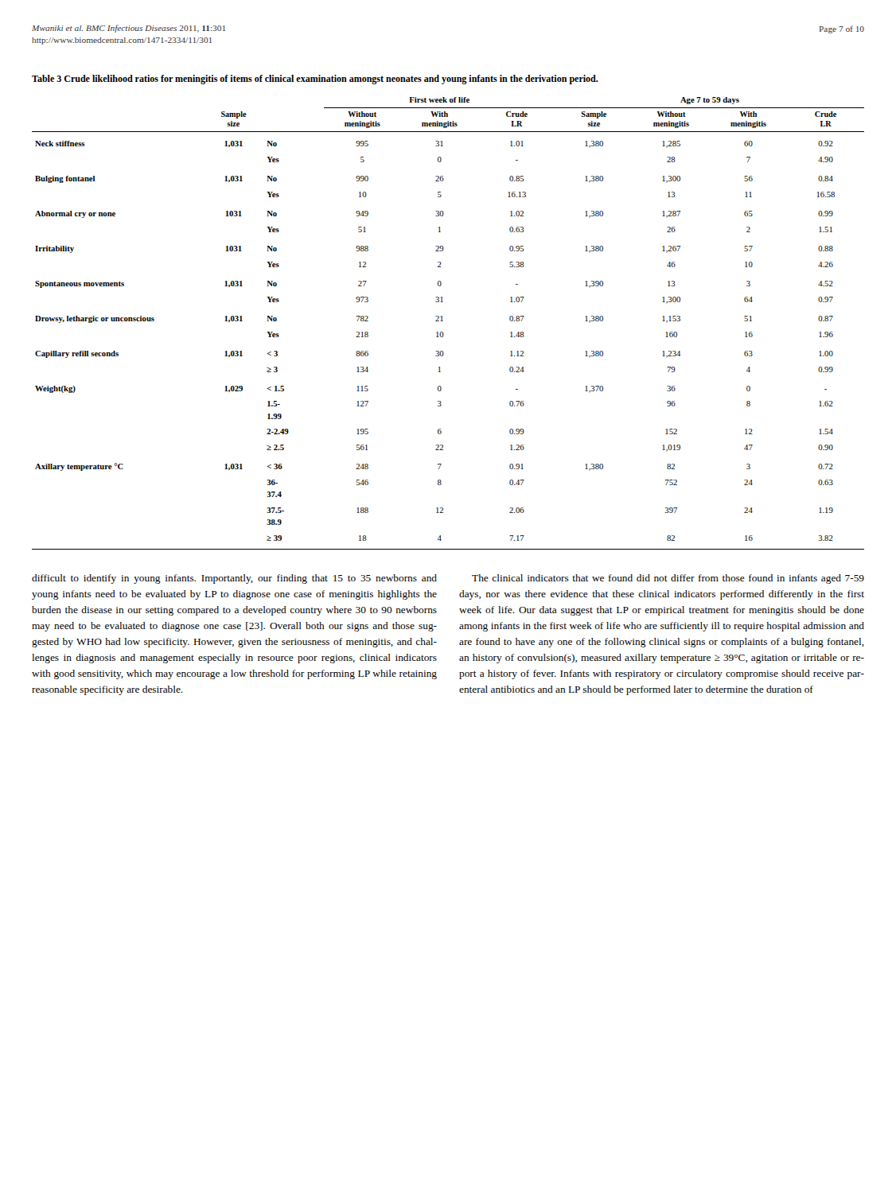Mwaniki et al. BMC Infectious Diseases 2011, 11:301
http://www.biomedcentral.com/1471-2334/11/301
Page 7 of 10
Table 3 Crude likelihood ratios for meningitis of items of clinical examination amongst neonates and young infants in the derivation period.
| | | | First week of life | Age 7 to 59 days |
| --- | --- | --- | --- | --- |
| | Sample size | | Without meningitis | With meningitis | Crude LR | Sample size | Without meningitis | With meningitis | Crude LR |
| Neck stiffness | 1,031 | No | 995 | 31 | 1.01 | 1,380 | 1,285 | 60 | 0.92 |
| | | Yes | 5 | 0 | - | | 28 | 7 | 4.90 |
| Bulging fontanel | 1,031 | No | 990 | 26 | 0.85 | 1,380 | 1,300 | 56 | 0.84 |
| | | Yes | 10 | 5 | 16.13 | | 13 | 11 | 16.58 |
| Abnormal cry or none | 1031 | No | 949 | 30 | 1.02 | 1,380 | 1,287 | 65 | 0.99 |
| | | Yes | 51 | 1 | 0.63 | | 26 | 2 | 1.51 |
| Irritability | 1031 | No | 988 | 29 | 0.95 | 1,380 | 1,267 | 57 | 0.88 |
| | | Yes | 12 | 2 | 5.38 | | 46 | 10 | 4.26 |
| Spontaneous movements | 1,031 | No | 27 | 0 | - | 1,390 | 13 | 3 | 4.52 |
| | | Yes | 973 | 31 | 1.07 | | 1,300 | 64 | 0.97 |
| Drowsy, lethargic or unconscious | 1,031 | No | 782 | 21 | 0.87 | 1,380 | 1,153 | 51 | 0.87 |
| | | Yes | 218 | 10 | 1.48 | | 160 | 16 | 1.96 |
| Capillary refill seconds | 1,031 | < 3 | 866 | 30 | 1.12 | 1,380 | 1,234 | 63 | 1.00 |
| | | ≥ 3 | 134 | 1 | 0.24 | | 79 | 4 | 0.99 |
| Weight(kg) | 1,029 | < 1.5 | 115 | 0 | - | 1,370 | 36 | 0 | - |
| | | 1.5- 1.99 | 127 | 3 | 0.76 | | 96 | 8 | 1.62 |
| | | 2-2.49 | 195 | 6 | 0.99 | | 152 | 12 | 1.54 |
| | | ≥ 2.5 | 561 | 22 | 1.26 | | 1,019 | 47 | 0.90 |
| Axillary temperature °C | 1,031 | < 36 | 248 | 7 | 0.91 | 1,380 | 82 | 3 | 0.72 |
| | | 36- 37.4 | 546 | 8 | 0.47 | | 752 | 24 | 0.63 |
| | | 37.5- 38.9 | 188 | 12 | 2.06 | | 397 | 24 | 1.19 |
| | | ≥ 39 | 18 | 4 | 7.17 | | 82 | 16 | 3.82 |
difficult to identify in young infants. Importantly, our finding that 15 to 35 newborns and young infants need to be evaluated by LP to diagnose one case of meningitis highlights the burden the disease in our setting compared to a developed country where 30 to 90 newborns may need to be evaluated to diagnose one case [23]. Overall both our signs and those suggested by WHO had low specificity. However, given the seriousness of meningitis, and challenges in diagnosis and management especially in resource poor regions, clinical indicators with good sensitivity, which may encourage a low threshold for performing LP while retaining reasonable specificity are desirable.
The clinical indicators that we found did not differ from those found in infants aged 7-59 days, nor was there evidence that these clinical indicators performed differently in the first week of life. Our data suggest that LP or empirical treatment for meningitis should be done among infants in the first week of life who are sufficiently ill to require hospital admission and are found to have any one of the following clinical signs or complaints of a bulging fontanel, an history of convulsion(s), measured axillary temperature ≥ 39°C, agitation or irritable or report a history of fever. Infants with respiratory or circulatory compromise should receive parenteral antibiotics and an LP should be performed later to determine the duration of